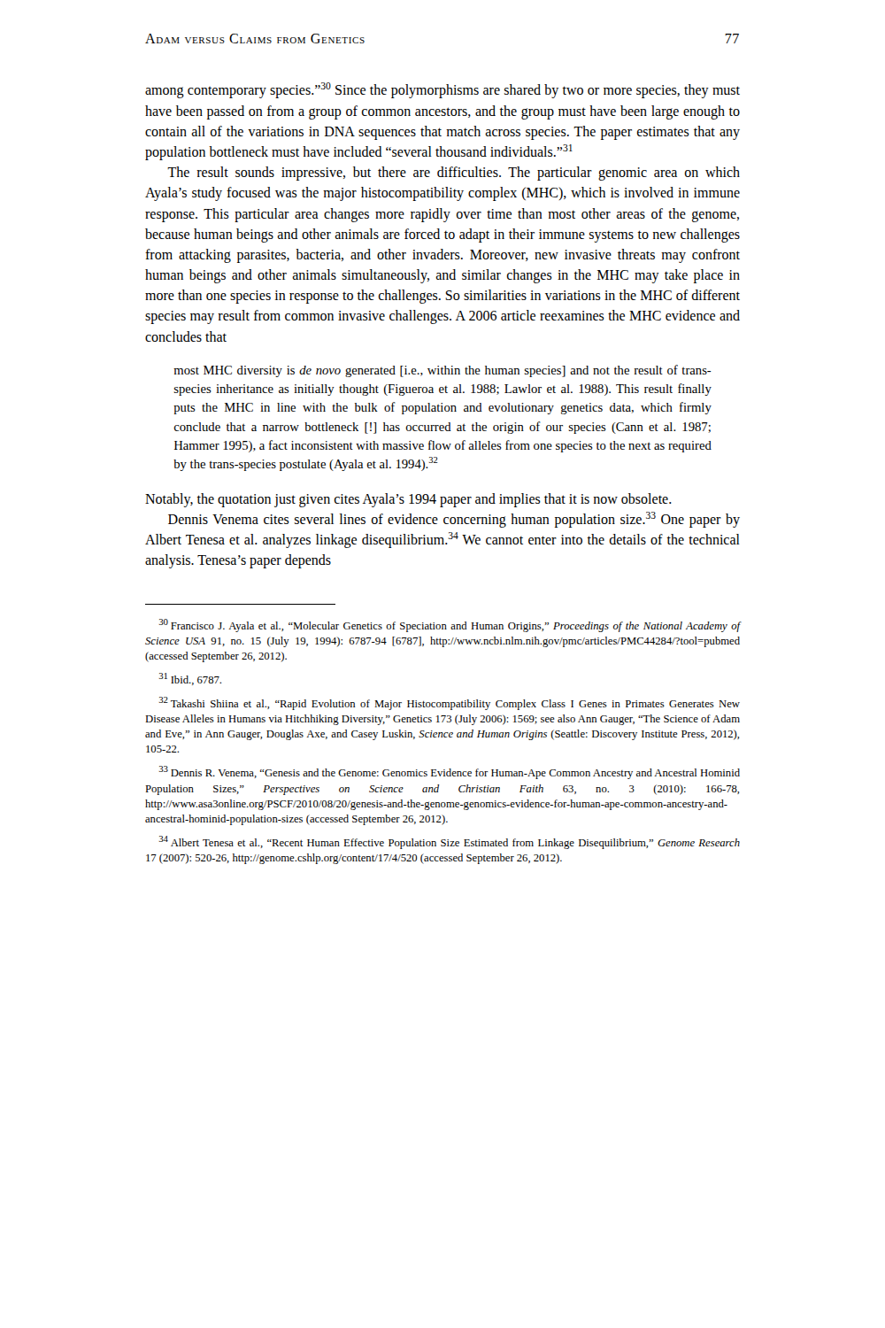Adam versus Claims from Genetics 77
among contemporary species.”30 Since the polymorphisms are shared by two or more species, they must have been passed on from a group of common ancestors, and the group must have been large enough to contain all of the variations in DNA sequences that match across species. The paper estimates that any population bottleneck must have included “several thousand individuals.”31
The result sounds impressive, but there are difficulties. The particular genomic area on which Ayala’s study focused was the major histocompatibility complex (MHC), which is involved in immune response. This particular area changes more rapidly over time than most other areas of the genome, because human beings and other animals are forced to adapt in their immune systems to new challenges from attacking parasites, bacteria, and other invaders. Moreover, new invasive threats may confront human beings and other animals simultaneously, and similar changes in the MHC may take place in more than one species in response to the challenges. So similarities in variations in the MHC of different species may result from common invasive challenges. A 2006 article reexamines the MHC evidence and concludes that
most MHC diversity is de novo generated [i.e., within the human species] and not the result of trans-species inheritance as initially thought (Figueroa et al. 1988; Lawlor et al. 1988). This result finally puts the MHC in line with the bulk of population and evolutionary genetics data, which firmly conclude that a narrow bottleneck [!] has occurred at the origin of our species (Cann et al. 1987; Hammer 1995), a fact inconsistent with massive flow of alleles from one species to the next as required by the trans-species postulate (Ayala et al. 1994).32
Notably, the quotation just given cites Ayala’s 1994 paper and implies that it is now obsolete.
Dennis Venema cites several lines of evidence concerning human population size.33 One paper by Albert Tenesa et al. analyzes linkage disequilibrium.34 We cannot enter into the details of the technical analysis. Tenesa’s paper depends
30 Francisco J. Ayala et al., “Molecular Genetics of Speciation and Human Origins,” Proceedings of the National Academy of Science USA 91, no. 15 (July 19, 1994): 6787-94 [6787], http://www.ncbi.nlm.nih.gov/pmc/articles/PMC44284/?tool=pubmed (accessed September 26, 2012).
31 Ibid., 6787.
32 Takashi Shiina et al., “Rapid Evolution of Major Histocompatibility Complex Class I Genes in Primates Generates New Disease Alleles in Humans via Hitchhiking Diversity,” Genetics 173 (July 2006): 1569; see also Ann Gauger, “The Science of Adam and Eve,” in Ann Gauger, Douglas Axe, and Casey Luskin, Science and Human Origins (Seattle: Discovery Institute Press, 2012), 105-22.
33 Dennis R. Venema, “Genesis and the Genome: Genomics Evidence for Human-Ape Common Ancestry and Ancestral Hominid Population Sizes,” Perspectives on Science and Christian Faith 63, no. 3 (2010): 166-78, http://www.asa3online.org/PSCF/2010/08/20/genesis-and-the-genome-genomics-evidence-for-human-ape-common-ancestry-and-ancestral-hominid-population-sizes (accessed September 26, 2012).
34 Albert Tenesa et al., “Recent Human Effective Population Size Estimated from Linkage Disequilibrium,” Genome Research 17 (2007): 520-26, http://genome.cshlp.org/content/17/4/520 (accessed September 26, 2012).